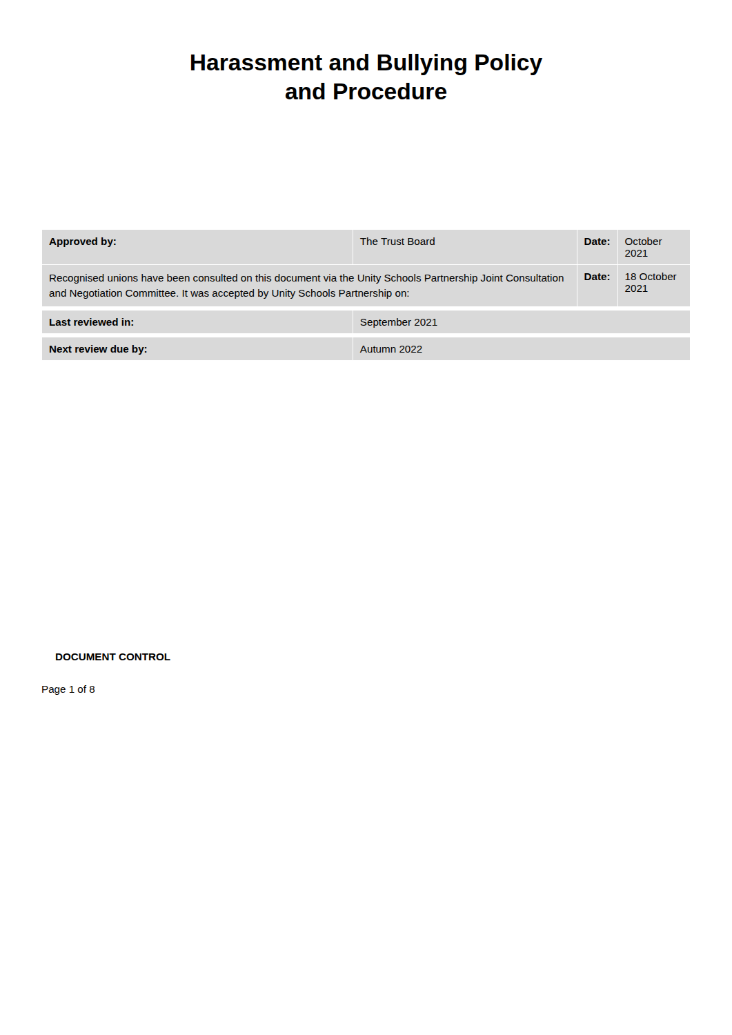Harassment and Bullying Policy
and Procedure
| Approved by: | The Trust Board | Date: | October 2021 |
| Recognised unions have been consulted on this document via the Unity Schools Partnership Joint Consultation and Negotiation Committee. It was accepted by Unity Schools Partnership on: | Date: | 18 October 2021 |
| Last reviewed in: | September 2021 |
| Next review due by: | Autumn 2022 |
DOCUMENT CONTROL
Page 1 of 8